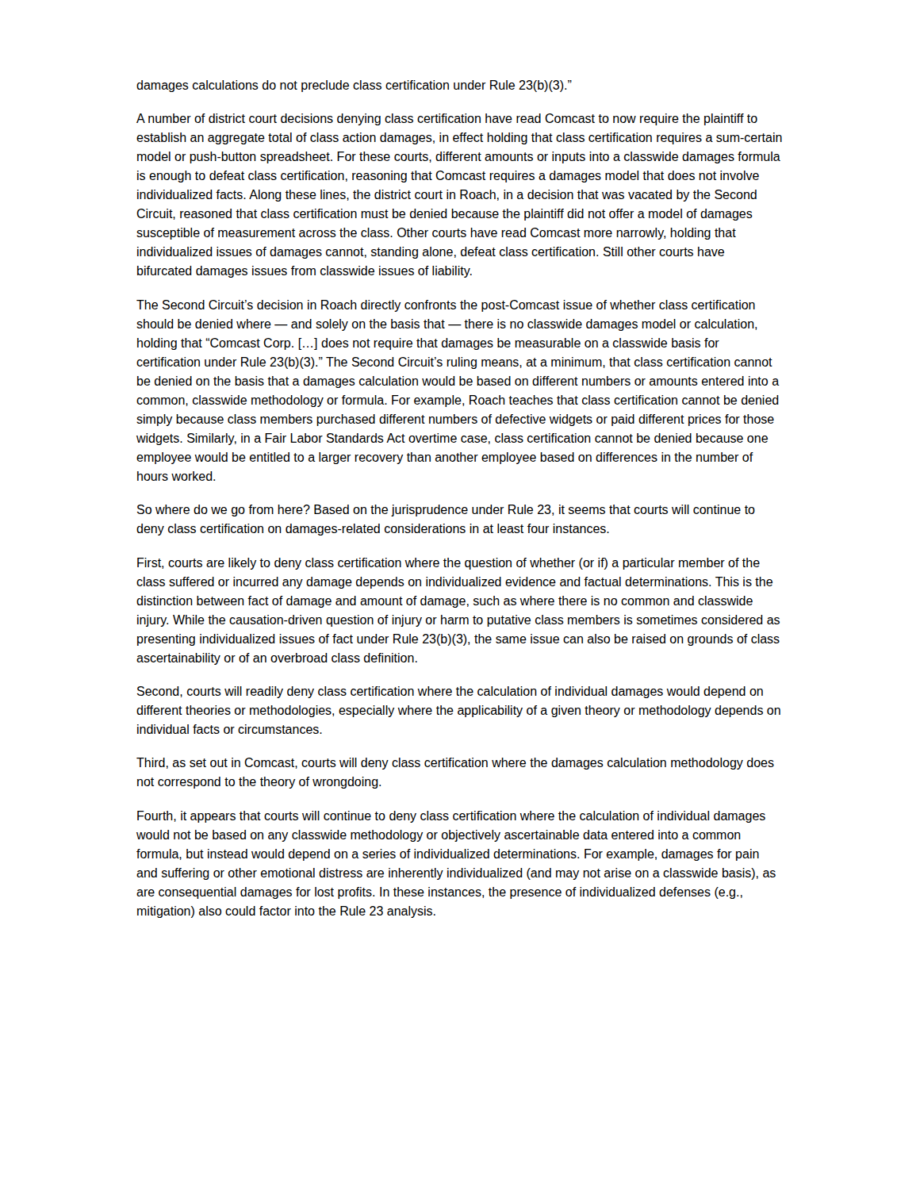damages calculations do not preclude class certification under Rule 23(b)(3).”
A number of district court decisions denying class certification have read Comcast to now require the plaintiff to establish an aggregate total of class action damages, in effect holding that class certification requires a sum-certain model or push-button spreadsheet. For these courts, different amounts or inputs into a classwide damages formula is enough to defeat class certification, reasoning that Comcast requires a damages model that does not involve individualized facts. Along these lines, the district court in Roach, in a decision that was vacated by the Second Circuit, reasoned that class certification must be denied because the plaintiff did not offer a model of damages susceptible of measurement across the class. Other courts have read Comcast more narrowly, holding that individualized issues of damages cannot, standing alone, defeat class certification. Still other courts have bifurcated damages issues from classwide issues of liability.
The Second Circuit’s decision in Roach directly confronts the post-Comcast issue of whether class certification should be denied where — and solely on the basis that — there is no classwide damages model or calculation, holding that “Comcast Corp. […] does not require that damages be measurable on a classwide basis for certification under Rule 23(b)(3).” The Second Circuit’s ruling means, at a minimum, that class certification cannot be denied on the basis that a damages calculation would be based on different numbers or amounts entered into a common, classwide methodology or formula. For example, Roach teaches that class certification cannot be denied simply because class members purchased different numbers of defective widgets or paid different prices for those widgets. Similarly, in a Fair Labor Standards Act overtime case, class certification cannot be denied because one employee would be entitled to a larger recovery than another employee based on differences in the number of hours worked.
So where do we go from here? Based on the jurisprudence under Rule 23, it seems that courts will continue to deny class certification on damages-related considerations in at least four instances.
First, courts are likely to deny class certification where the question of whether (or if) a particular member of the class suffered or incurred any damage depends on individualized evidence and factual determinations. This is the distinction between fact of damage and amount of damage, such as where there is no common and classwide injury. While the causation-driven question of injury or harm to putative class members is sometimes considered as presenting individualized issues of fact under Rule 23(b)(3), the same issue can also be raised on grounds of class ascertainability or of an overbroad class definition.
Second, courts will readily deny class certification where the calculation of individual damages would depend on different theories or methodologies, especially where the applicability of a given theory or methodology depends on individual facts or circumstances.
Third, as set out in Comcast, courts will deny class certification where the damages calculation methodology does not correspond to the theory of wrongdoing.
Fourth, it appears that courts will continue to deny class certification where the calculation of individual damages would not be based on any classwide methodology or objectively ascertainable data entered into a common formula, but instead would depend on a series of individualized determinations. For example, damages for pain and suffering or other emotional distress are inherently individualized (and may not arise on a classwide basis), as are consequential damages for lost profits. In these instances, the presence of individualized defenses (e.g., mitigation) also could factor into the Rule 23 analysis.